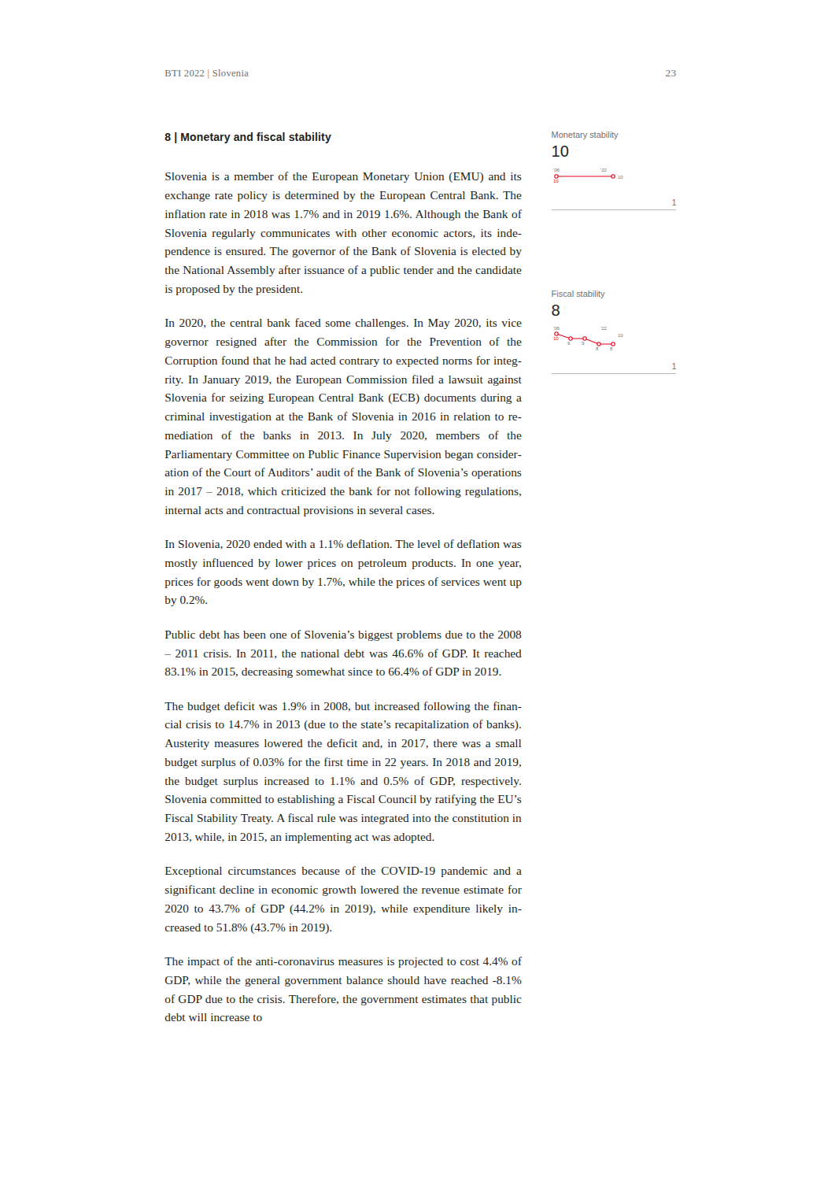BTI 2022 | Slovenia
23
8 | Monetary and fiscal stability
Slovenia is a member of the European Monetary Union (EMU) and its exchange rate policy is determined by the European Central Bank. The inflation rate in 2018 was 1.7% and in 2019 1.6%. Although the Bank of Slovenia regularly communicates with other economic actors, its independence is ensured. The governor of the Bank of Slovenia is elected by the National Assembly after issuance of a public tender and the candidate is proposed by the president.
In 2020, the central bank faced some challenges. In May 2020, its vice governor resigned after the Commission for the Prevention of the Corruption found that he had acted contrary to expected norms for integrity. In January 2019, the European Commission filed a lawsuit against Slovenia for seizing European Central Bank (ECB) documents during a criminal investigation at the Bank of Slovenia in 2016 in relation to remediation of the banks in 2013. In July 2020, members of the Parliamentary Committee on Public Finance Supervision began consideration of the Court of Auditors’ audit of the Bank of Slovenia’s operations in 2017 – 2018, which criticized the bank for not following regulations, internal acts and contractual provisions in several cases.
In Slovenia, 2020 ended with a 1.1% deflation. The level of deflation was mostly influenced by lower prices on petroleum products. In one year, prices for goods went down by 1.7%, while the prices of services went up by 0.2%.
Public debt has been one of Slovenia’s biggest problems due to the 2008 – 2011 crisis. In 2011, the national debt was 46.6% of GDP. It reached 83.1% in 2015, decreasing somewhat since to 66.4% of GDP in 2019.
The budget deficit was 1.9% in 2008, but increased following the financial crisis to 14.7% in 2013 (due to the state’s recapitalization of banks). Austerity measures lowered the deficit and, in 2017, there was a small budget surplus of 0.03% for the first time in 22 years. In 2018 and 2019, the budget surplus increased to 1.1% and 0.5% of GDP, respectively. Slovenia committed to establishing a Fiscal Council by ratifying the EU’s Fiscal Stability Treaty. A fiscal rule was integrated into the constitution in 2013, while, in 2015, an implementing act was adopted.
Exceptional circumstances because of the COVID-19 pandemic and a significant decline in economic growth lowered the revenue estimate for 2020 to 43.7% of GDP (44.2% in 2019), while expenditure likely increased to 51.8% (43.7% in 2019).
The impact of the anti-coronavirus measures is projected to cost 4.4% of GDP, while the general government balance should have reached -8.1% of GDP due to the crisis. Therefore, the government estimates that public debt will increase to
Monetary stability
10
'06 '22 10 10
1
Fiscal stability
8
'06 '22 10 9 9 8 8 10
1